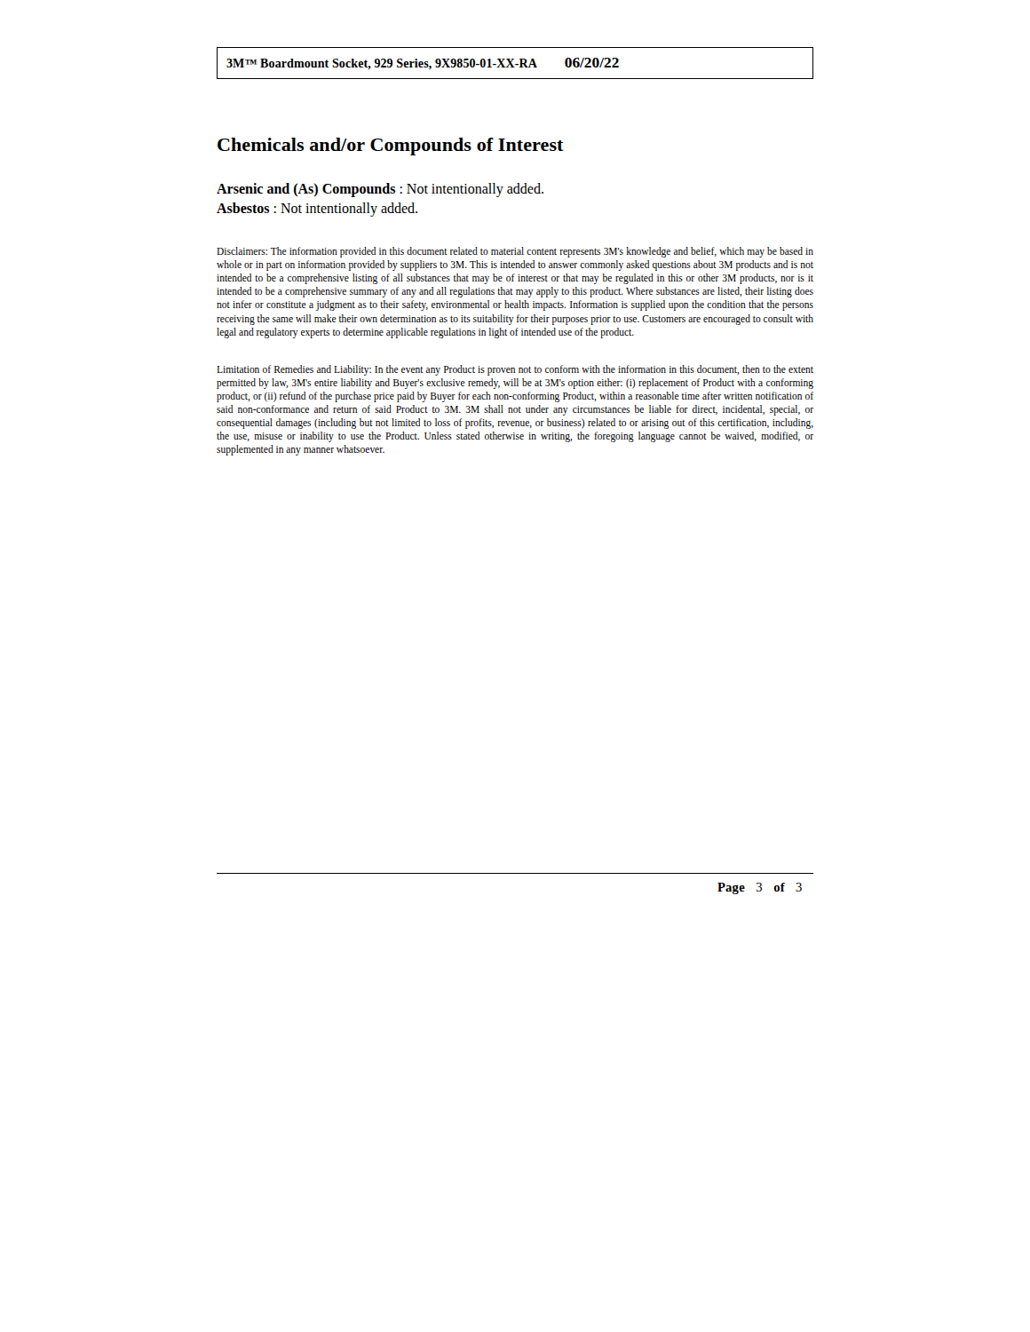3M™ Boardmount Socket, 929 Series, 9X9850-01-XX-RA 06/20/22
Chemicals and/or Compounds of Interest
Arsenic and (As) Compounds : Not intentionally added.
Asbestos : Not intentionally added.
Disclaimers: The information provided in this document related to material content represents 3M's knowledge and belief, which may be based in whole or in part on information provided by suppliers to 3M. This is intended to answer commonly asked questions about 3M products and is not intended to be a comprehensive listing of all substances that may be of interest or that may be regulated in this or other 3M products, nor is it intended to be a comprehensive summary of any and all regulations that may apply to this product. Where substances are listed, their listing does not infer or constitute a judgment as to their safety, environmental or health impacts. Information is supplied upon the condition that the persons receiving the same will make their own determination as to its suitability for their purposes prior to use. Customers are encouraged to consult with legal and regulatory experts to determine applicable regulations in light of intended use of the product.
Limitation of Remedies and Liability: In the event any Product is proven not to conform with the information in this document, then to the extent permitted by law, 3M's entire liability and Buyer's exclusive remedy, will be at 3M's option either: (i) replacement of Product with a conforming product, or (ii) refund of the purchase price paid by Buyer for each non-conforming Product, within a reasonable time after written notification of said non-conformance and return of said Product to 3M. 3M shall not under any circumstances be liable for direct, incidental, special, or consequential damages (including but not limited to loss of profits, revenue, or business) related to or arising out of this certification, including, the use, misuse or inability to use the Product. Unless stated otherwise in writing, the foregoing language cannot be waived, modified, or supplemented in any manner whatsoever.
Page3 of 3